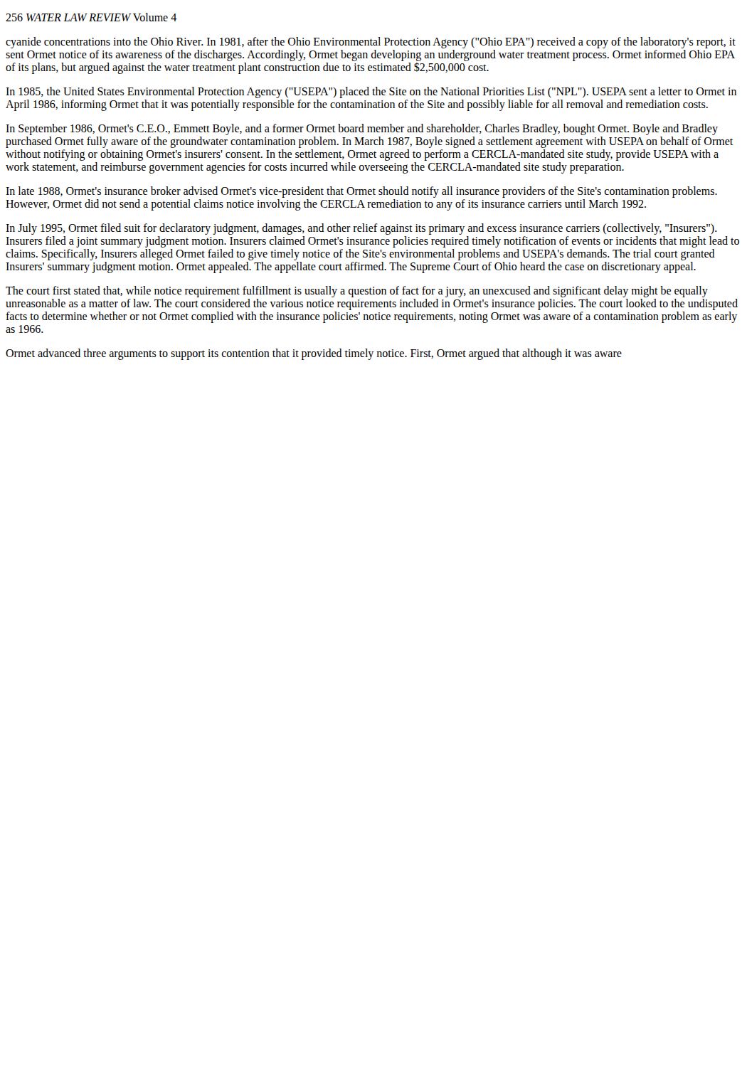256 WATER LAW REVIEW Volume 4
cyanide concentrations into the Ohio River. In 1981, after the Ohio Environmental Protection Agency ("Ohio EPA") received a copy of the laboratory's report, it sent Ormet notice of its awareness of the discharges. Accordingly, Ormet began developing an underground water treatment process. Ormet informed Ohio EPA of its plans, but argued against the water treatment plant construction due to its estimated $2,500,000 cost.
In 1985, the United States Environmental Protection Agency ("USEPA") placed the Site on the National Priorities List ("NPL"). USEPA sent a letter to Ormet in April 1986, informing Ormet that it was potentially responsible for the contamination of the Site and possibly liable for all removal and remediation costs.
In September 1986, Ormet's C.E.O., Emmett Boyle, and a former Ormet board member and shareholder, Charles Bradley, bought Ormet. Boyle and Bradley purchased Ormet fully aware of the groundwater contamination problem. In March 1987, Boyle signed a settlement agreement with USEPA on behalf of Ormet without notifying or obtaining Ormet's insurers' consent. In the settlement, Ormet agreed to perform a CERCLA-mandated site study, provide USEPA with a work statement, and reimburse government agencies for costs incurred while overseeing the CERCLA-mandated site study preparation.
In late 1988, Ormet's insurance broker advised Ormet's vice-president that Ormet should notify all insurance providers of the Site's contamination problems. However, Ormet did not send a potential claims notice involving the CERCLA remediation to any of its insurance carriers until March 1992.
In July 1995, Ormet filed suit for declaratory judgment, damages, and other relief against its primary and excess insurance carriers (collectively, "Insurers"). Insurers filed a joint summary judgment motion. Insurers claimed Ormet's insurance policies required timely notification of events or incidents that might lead to claims. Specifically, Insurers alleged Ormet failed to give timely notice of the Site's environmental problems and USEPA's demands. The trial court granted Insurers' summary judgment motion. Ormet appealed. The appellate court affirmed. The Supreme Court of Ohio heard the case on discretionary appeal.
The court first stated that, while notice requirement fulfillment is usually a question of fact for a jury, an unexcused and significant delay might be equally unreasonable as a matter of law. The court considered the various notice requirements included in Ormet's insurance policies. The court looked to the undisputed facts to determine whether or not Ormet complied with the insurance policies' notice requirements, noting Ormet was aware of a contamination problem as early as 1966.
Ormet advanced three arguments to support its contention that it provided timely notice. First, Ormet argued that although it was aware